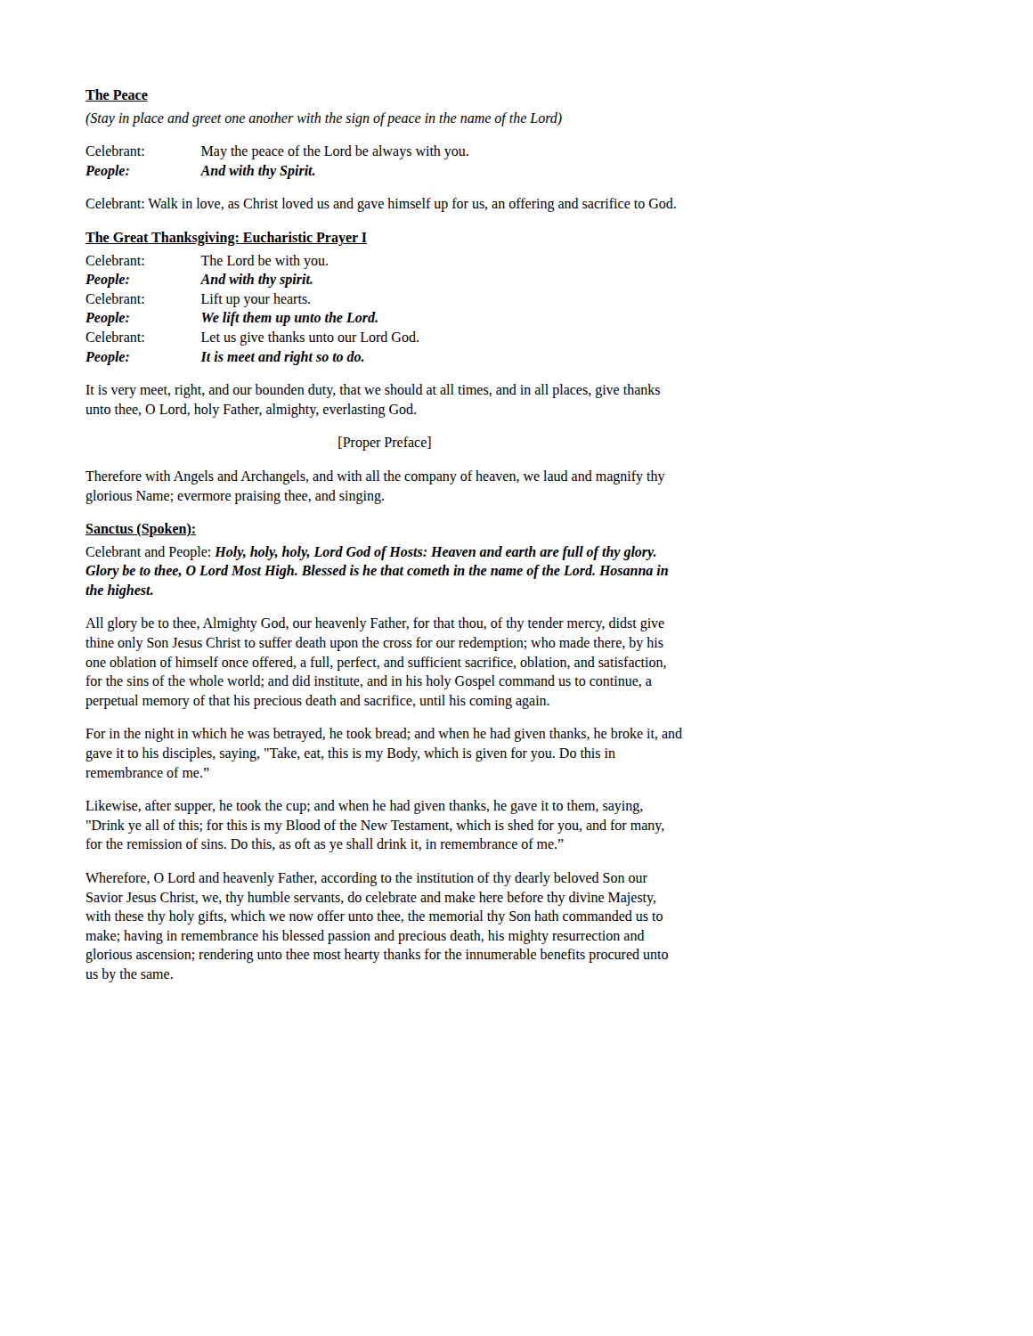The Peace
(Stay in place and greet one another with the sign of peace in the name of the Lord)
| Celebrant: | May the peace of the Lord be always with you. |
| People: | And with thy Spirit. |
Celebrant: Walk in love, as Christ loved us and gave himself up for us, an offering and sacrifice to God.
The Great Thanksgiving: Eucharistic Prayer I
| Celebrant: | The Lord be with you. |
| People: | And with thy spirit. |
| Celebrant: | Lift up your hearts. |
| People: | We lift them up unto the Lord. |
| Celebrant: | Let us give thanks unto our Lord God. |
| People: | It is meet and right so to do. |
It is very meet, right, and our bounden duty, that we should at all times, and in all places, give thanks unto thee, O Lord, holy Father, almighty, everlasting God.
[Proper Preface]
Therefore with Angels and Archangels, and with all the company of heaven, we laud and magnify thy glorious Name; evermore praising thee, and singing.
Sanctus (Spoken):
Celebrant and People: Holy, holy, holy, Lord God of Hosts: Heaven and earth are full of thy glory. Glory be to thee, O Lord Most High. Blessed is he that cometh in the name of the Lord. Hosanna in the highest.
All glory be to thee, Almighty God, our heavenly Father, for that thou, of thy tender mercy, didst give thine only Son Jesus Christ to suffer death upon the cross for our redemption; who made there, by his one oblation of himself once offered, a full, perfect, and sufficient sacrifice, oblation, and satisfaction, for the sins of the whole world; and did institute, and in his holy Gospel command us to continue, a perpetual memory of that his precious death and sacrifice, until his coming again.
For in the night in which he was betrayed, he took bread; and when he had given thanks, he broke it, and gave it to his disciples, saying, "Take, eat, this is my Body, which is given for you. Do this in remembrance of me.”
Likewise, after supper, he took the cup; and when he had given thanks, he gave it to them, saying, "Drink ye all of this; for this is my Blood of the New Testament, which is shed for you, and for many, for the remission of sins. Do this, as oft as ye shall drink it, in remembrance of me.”
Wherefore, O Lord and heavenly Father, according to the institution of thy dearly beloved Son our Savior Jesus Christ, we, thy humble servants, do celebrate and make here before thy divine Majesty, with these thy holy gifts, which we now offer unto thee, the memorial thy Son hath commanded us to make; having in remembrance his blessed passion and precious death, his mighty resurrection and glorious ascension; rendering unto thee most hearty thanks for the innumerable benefits procured unto us by the same.